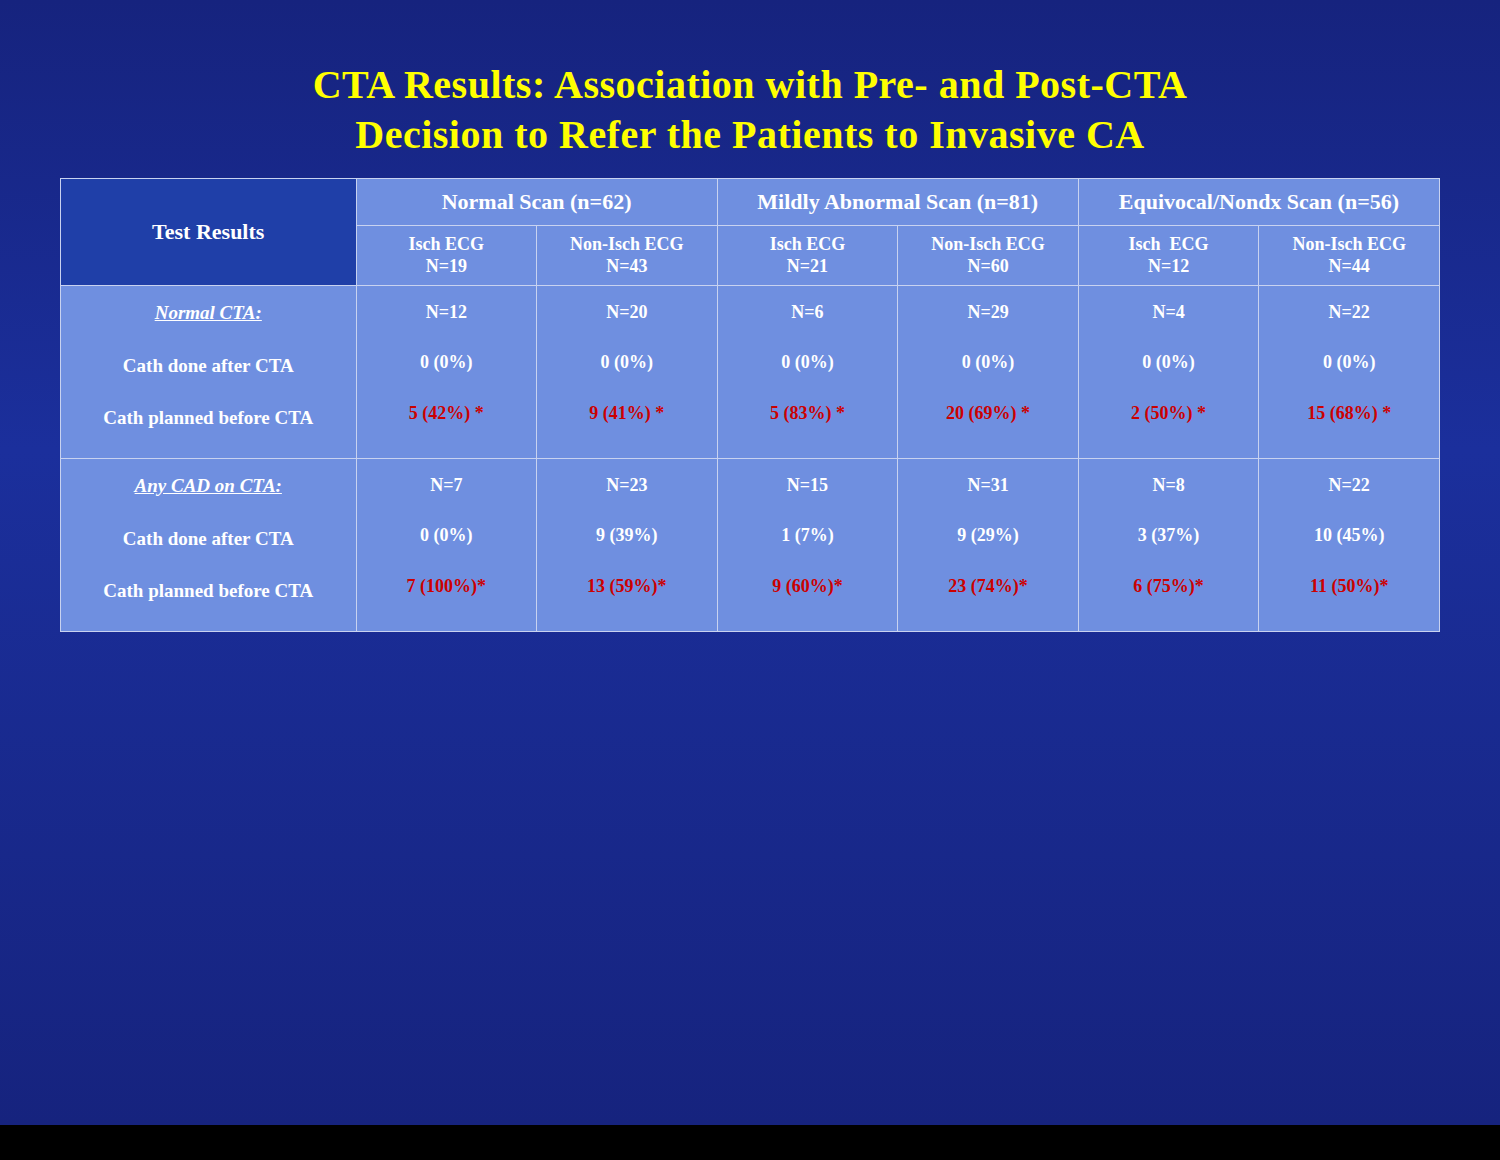CTA Results: Association with Pre- and Post-CTA
Decision to Refer the Patients to Invasive CA
| Test Results | Normal Scan (n=62) | Mildly Abnormal Scan (n=81) | Equivocal/Nondx Scan (n=56) |
| Isch ECG N=19 | Non-Isch ECG N=43 | Isch ECG N=21 | Non-Isch ECG N=60 | Isch ECG N=12 | Non-Isch ECG N=44 |
| Normal CTA: Cath done after CTA Cath planned before CTA | N=12 0 (0%) 5 (42%) * | N=20 0 (0%) 9 (41%) * | N=6 0 (0%) 5 (83%) * | N=29 0 (0%) 20 (69%) * | N=4 0 (0%) 2 (50%) * | N=22 0 (0%) 15 (68%) * |
| Any CAD on CTA: Cath done after CTA Cath planned before CTA | N=7 0 (0%) 7 (100%)* | N=23 9 (39%) 13 (59%)* | N=15 1 (7%) 9 (60%)* | N=31 9 (29%) 23 (74%)* | N=8 3 (37%) 6 (75%)* | N=22 10 (45%) 11 (50%)* |